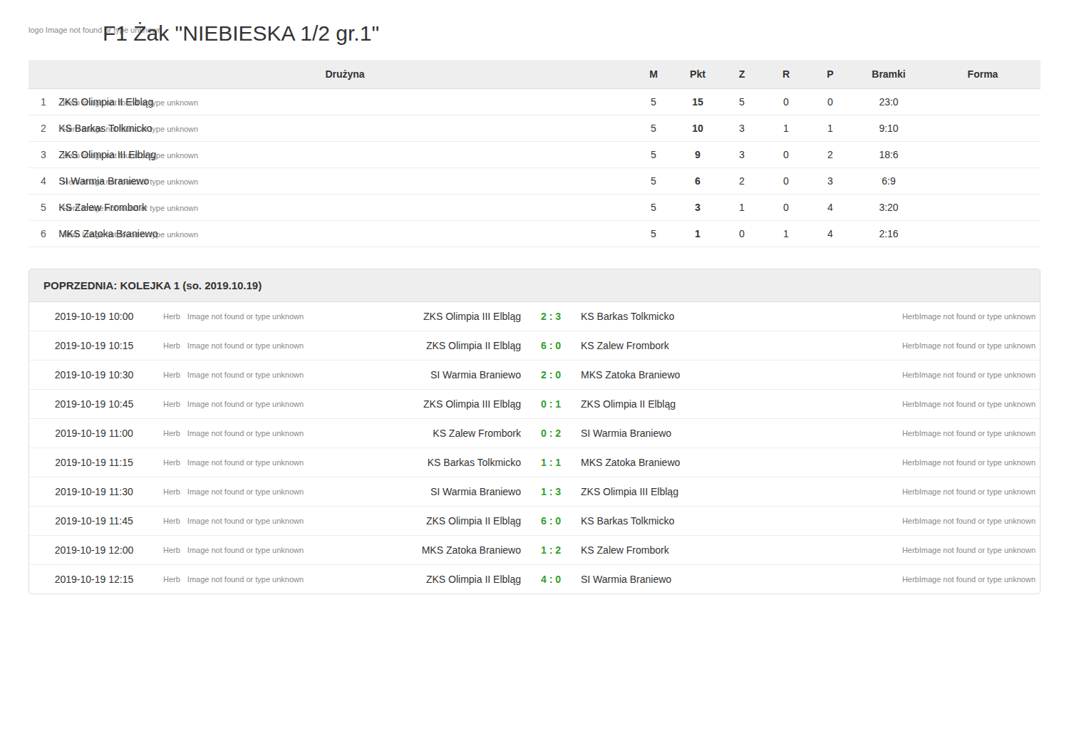logo Image not found or type unknown
F1 Żak "NIEBIESKA 1/2 gr.1"
| | Drużyna | M | Pkt | Z | R | P | Bramki | Forma |
| --- | --- | --- | --- | --- | --- | --- | --- | --- |
| 1 | Herb Image not found or type unknown ZKS Olimpia II Elbląg | 5 | 15 | 5 | 0 | 0 | 23:0 | |
| 2 | Herb Image not found or type unknown KS Barkas Tolkmicko | 5 | 10 | 3 | 1 | 1 | 9:10 | |
| 3 | Herb Image not found or type unknown ZKS Olimpia III Elbląg | 5 | 9 | 3 | 0 | 2 | 18:6 | |
| 4 | Herb Image not found or type unknown SI Warmia Braniewo | 5 | 6 | 2 | 0 | 3 | 6:9 | |
| 5 | Herb Image not found or type unknown KS Zalew Frombork | 5 | 3 | 1 | 0 | 4 | 3:20 | |
| 6 | Herb Image not found or type unknown MKS Zatoka Braniewo | 5 | 1 | 0 | 1 | 4 | 2:16 | |
POPRZEDNIA: KOLEJKA 1 (so. 2019.10.19)
| 2019-10-19 10:00 | Herb Image not found or type unknown | ZKS Olimpia III Elbląg | 2 : 3 | KS Barkas Tolkmicko | Herb Image not found or type unknown |
| 2019-10-19 10:15 | Herb Image not found or type unknown | ZKS Olimpia II Elbląg | 6 : 0 | KS Zalew Frombork | Herb Image not found or type unknown |
| 2019-10-19 10:30 | Herb Image not found or type unknown | SI Warmia Braniewo | 2 : 0 | MKS Zatoka Braniewo | Herb Image not found or type unknown |
| 2019-10-19 10:45 | Herb Image not found or type unknown | ZKS Olimpia III Elbląg | 0 : 1 | ZKS Olimpia II Elbląg | Herb Image not found or type unknown |
| 2019-10-19 11:00 | Herb Image not found or type unknown | KS Zalew Frombork | 0 : 2 | SI Warmia Braniewo | Herb Image not found or type unknown |
| 2019-10-19 11:15 | Herb Image not found or type unknown | KS Barkas Tolkmicko | 1 : 1 | MKS Zatoka Braniewo | Herb Image not found or type unknown |
| 2019-10-19 11:30 | Herb Image not found or type unknown | SI Warmia Braniewo | 1 : 3 | ZKS Olimpia III Elbląg | Herb Image not found or type unknown |
| 2019-10-19 11:45 | Herb Image not found or type unknown | ZKS Olimpia II Elbląg | 6 : 0 | KS Barkas Tolkmicko | Herb Image not found or type unknown |
| 2019-10-19 12:00 | Herb Image not found or type unknown | MKS Zatoka Braniewo | 1 : 2 | KS Zalew Frombork | Herb Image not found or type unknown |
| 2019-10-19 12:15 | Herb Image not found or type unknown | ZKS Olimpia II Elbląg | 4 : 0 | SI Warmia Braniewo | Herb Image not found or type unknown |